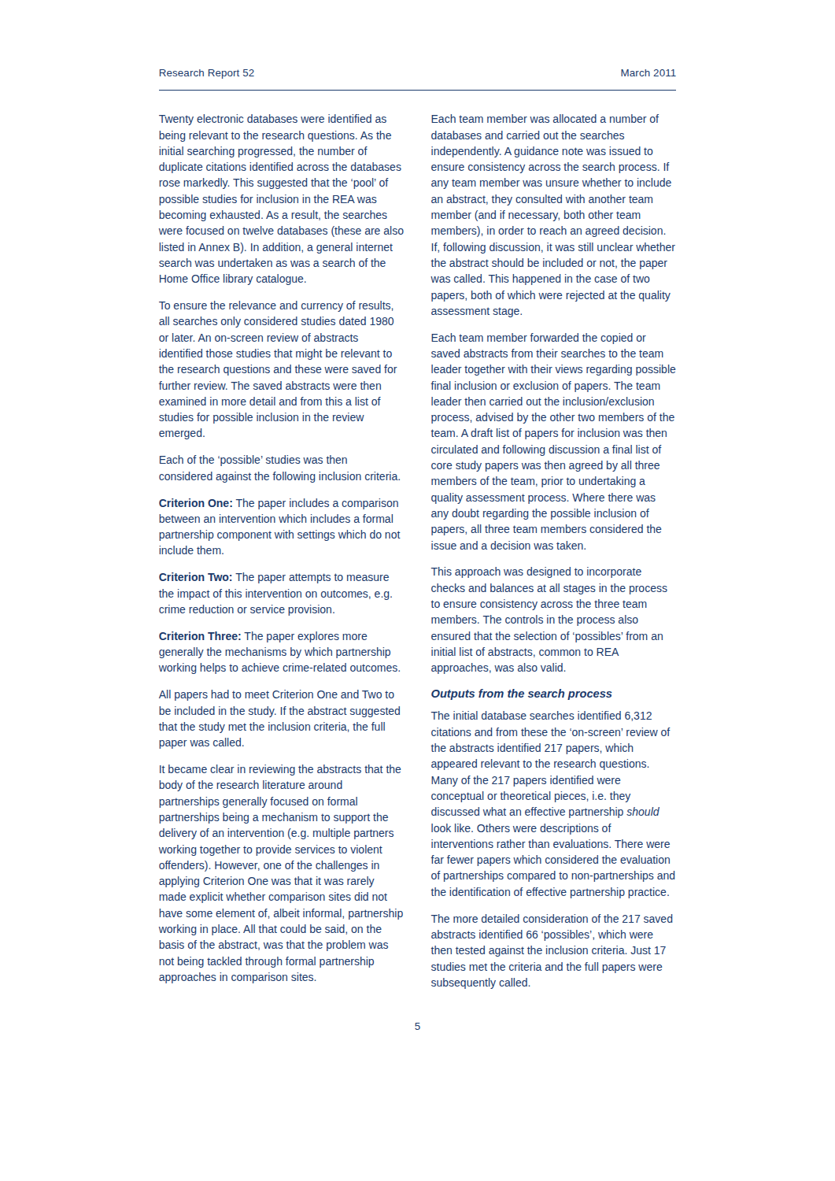Research Report 52 March 2011
Twenty electronic databases were identified as being relevant to the research questions. As the initial searching progressed, the number of duplicate citations identified across the databases rose markedly. This suggested that the ‘pool’ of possible studies for inclusion in the REA was becoming exhausted. As a result, the searches were focused on twelve databases (these are also listed in Annex B). In addition, a general internet search was undertaken as was a search of the Home Office library catalogue.
To ensure the relevance and currency of results, all searches only considered studies dated 1980 or later. An on-screen review of abstracts identified those studies that might be relevant to the research questions and these were saved for further review. The saved abstracts were then examined in more detail and from this a list of studies for possible inclusion in the review emerged.
Each of the ‘possible’ studies was then considered against the following inclusion criteria.
Criterion One: The paper includes a comparison between an intervention which includes a formal partnership component with settings which do not include them.
Criterion Two: The paper attempts to measure the impact of this intervention on outcomes, e.g. crime reduction or service provision.
Criterion Three: The paper explores more generally the mechanisms by which partnership working helps to achieve crime-related outcomes.
All papers had to meet Criterion One and Two to be included in the study. If the abstract suggested that the study met the inclusion criteria, the full paper was called.
It became clear in reviewing the abstracts that the body of the research literature around partnerships generally focused on formal partnerships being a mechanism to support the delivery of an intervention (e.g. multiple partners working together to provide services to violent offenders). However, one of the challenges in applying Criterion One was that it was rarely made explicit whether comparison sites did not have some element of, albeit informal, partnership working in place. All that could be said, on the basis of the abstract, was that the problem was not being tackled through formal partnership approaches in comparison sites.
Each team member was allocated a number of databases and carried out the searches independently. A guidance note was issued to ensure consistency across the search process. If any team member was unsure whether to include an abstract, they consulted with another team member (and if necessary, both other team members), in order to reach an agreed decision. If, following discussion, it was still unclear whether the abstract should be included or not, the paper was called. This happened in the case of two papers, both of which were rejected at the quality assessment stage.
Each team member forwarded the copied or saved abstracts from their searches to the team leader together with their views regarding possible final inclusion or exclusion of papers. The team leader then carried out the inclusion/exclusion process, advised by the other two members of the team. A draft list of papers for inclusion was then circulated and following discussion a final list of core study papers was then agreed by all three members of the team, prior to undertaking a quality assessment process. Where there was any doubt regarding the possible inclusion of papers, all three team members considered the issue and a decision was taken.
This approach was designed to incorporate checks and balances at all stages in the process to ensure consistency across the three team members. The controls in the process also ensured that the selection of ‘possibles’ from an initial list of abstracts, common to REA approaches, was also valid.
Outputs from the search process
The initial database searches identified 6,312 citations and from these the ‘on-screen’ review of the abstracts identified 217 papers, which appeared relevant to the research questions. Many of the 217 papers identified were conceptual or theoretical pieces, i.e. they discussed what an effective partnership should look like. Others were descriptions of interventions rather than evaluations. There were far fewer papers which considered the evaluation of partnerships compared to non-partnerships and the identification of effective partnership practice.
The more detailed consideration of the 217 saved abstracts identified 66 ‘possibles’, which were then tested against the inclusion criteria. Just 17 studies met the criteria and the full papers were subsequently called.
5